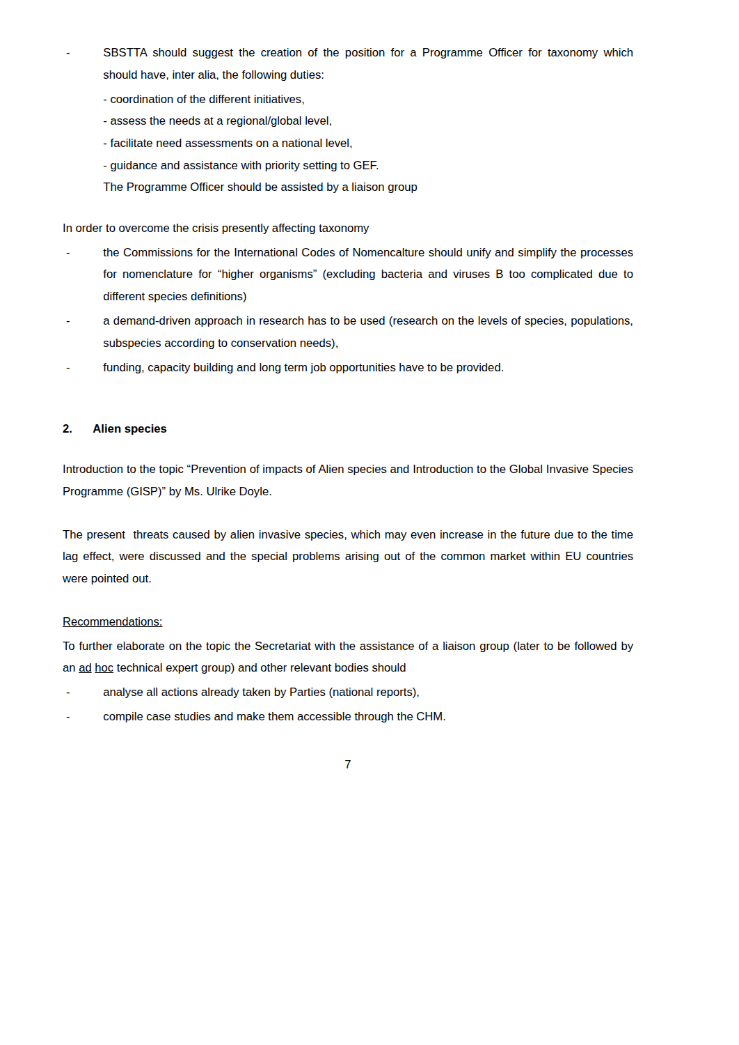-
SBSTTA should suggest the creation of the position for a Programme Officer for taxonomy which should have, inter alia, the following duties:
- coordination of the different initiatives,
- assess the needs at a regional/global level,
- facilitate need assessments on a national level,
- guidance and assistance with priority setting to GEF.
The Programme Officer should be assisted by a liaison group
In order to overcome the crisis presently affecting taxonomy
-
the Commissions for the International Codes of Nomencalture should unify and simplify the processes for nomenclature for “higher organisms” (excluding bacteria and viruses B too complicated due to different species definitions)
-
a demand-driven approach in research has to be used (research on the levels of species, populations, subspecies according to conservation needs),
-
funding, capacity building and long term job opportunities have to be provided.
2. Alien species
Introduction to the topic “Prevention of impacts of Alien species and Introduction to the Global Invasive Species Programme (GISP)” by Ms. Ulrike Doyle.
The present threats caused by alien invasive species, which may even increase in the future due to the time lag effect, were discussed and the special problems arising out of the common market within EU countries were pointed out.
Recommendations:
To further elaborate on the topic the Secretariat with the assistance of a liaison group (later to be followed by an ad hoc technical expert group) and other relevant bodies should
-
analyse all actions already taken by Parties (national reports),
-
compile case studies and make them accessible through the CHM.
7